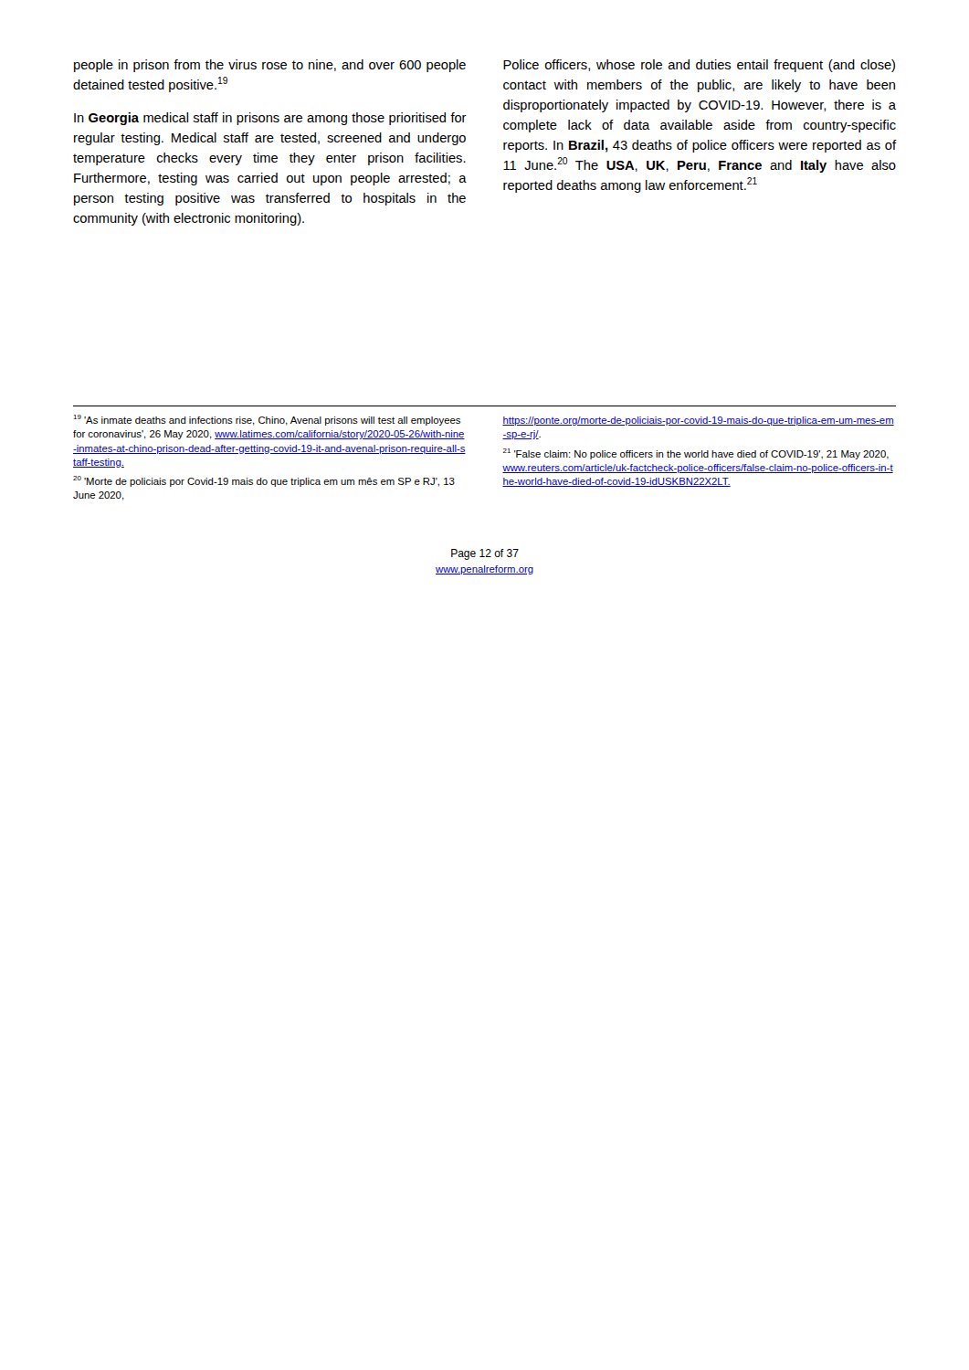people in prison from the virus rose to nine, and over 600 people detained tested positive.19
In Georgia medical staff in prisons are among those prioritised for regular testing. Medical staff are tested, screened and undergo temperature checks every time they enter prison facilities. Furthermore, testing was carried out upon people arrested; a person testing positive was transferred to hospitals in the community (with electronic monitoring).
Police officers, whose role and duties entail frequent (and close) contact with members of the public, are likely to have been disproportionately impacted by COVID-19. However, there is a complete lack of data available aside from country-specific reports. In Brazil, 43 deaths of police officers were reported as of 11 June.20 The USA, UK, Peru, France and Italy have also reported deaths among law enforcement.21
19 'As inmate deaths and infections rise, Chino, Avenal prisons will test all employees for coronavirus', 26 May 2020, www.latimes.com/california/story/2020-05-26/with-nine-inmates-at-chino-prison-dead-after-getting-covid-19-it-and-avenal-prison-require-all-staff-testing.
20 'Morte de policiais por Covid-19 mais do que triplica em um mês em SP e RJ', 13 June 2020,
https://ponte.org/morte-de-policiais-por-covid-19-mais-do-que-triplica-em-um-mes-em-sp-e-rj/.
21 'False claim: No police officers in the world have died of COVID-19', 21 May 2020, www.reuters.com/article/uk-factcheck-police-officers/false-claim-no-police-officers-in-the-world-have-died-of-covid-19-idUSKBN22X2LT.
Page 12 of 37
www.penalreform.org